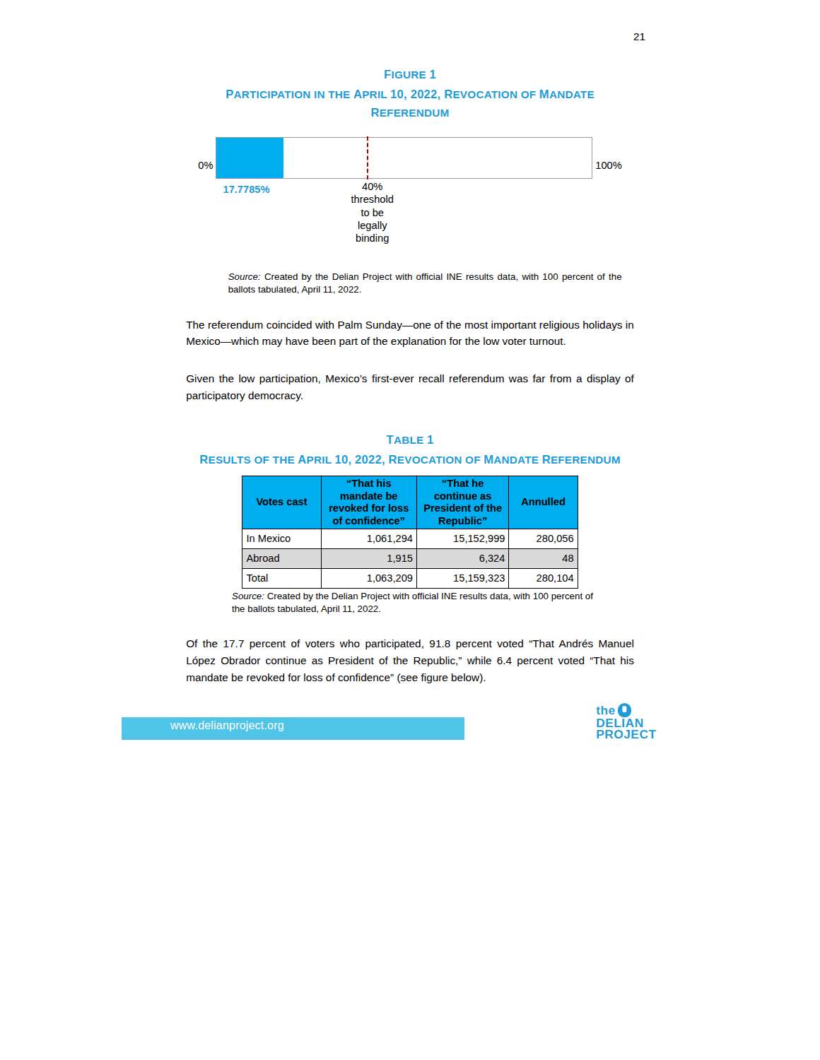21
FIGURE 1
PARTICIPATION IN THE APRIL 10, 2022, REVOCATION OF MANDATE REFERENDUM
0%
100%
17.7785%
40%
threshold
to be
legally
binding
Source: Created by the Delian Project with official INE results data, with 100 percent of the ballots tabulated, April 11, 2022.
The referendum coincided with Palm Sunday—one of the most important religious holidays in Mexico—which may have been part of the explanation for the low voter turnout.
Given the low participation, Mexico’s first-ever recall referendum was far from a display of participatory democracy.
TABLE 1
RESULTS OF THE APRIL 10, 2022, REVOCATION OF MANDATE REFERENDUM
| Votes cast | “That his mandate be revoked for loss of confidence” | “That he continue as President of the Republic” | Annulled |
| --- | --- | --- | --- |
| In Mexico | 1,061,294 | 15,152,999 | 280,056 |
| Abroad | 1,915 | 6,324 | 48 |
| Total | 1,063,209 | 15,159,323 | 280,104 |
Source: Created by the Delian Project with official INE results data, with 100 percent of the ballots tabulated, April 11, 2022.
Of the 17.7 percent of voters who participated, 91.8 percent voted “That Andrés Manuel López Obrador continue as President of the Republic,” while 6.4 percent voted “That his mandate be revoked for loss of confidence” (see figure below).
www.delianproject.org
the
DELIAN
PROJECT